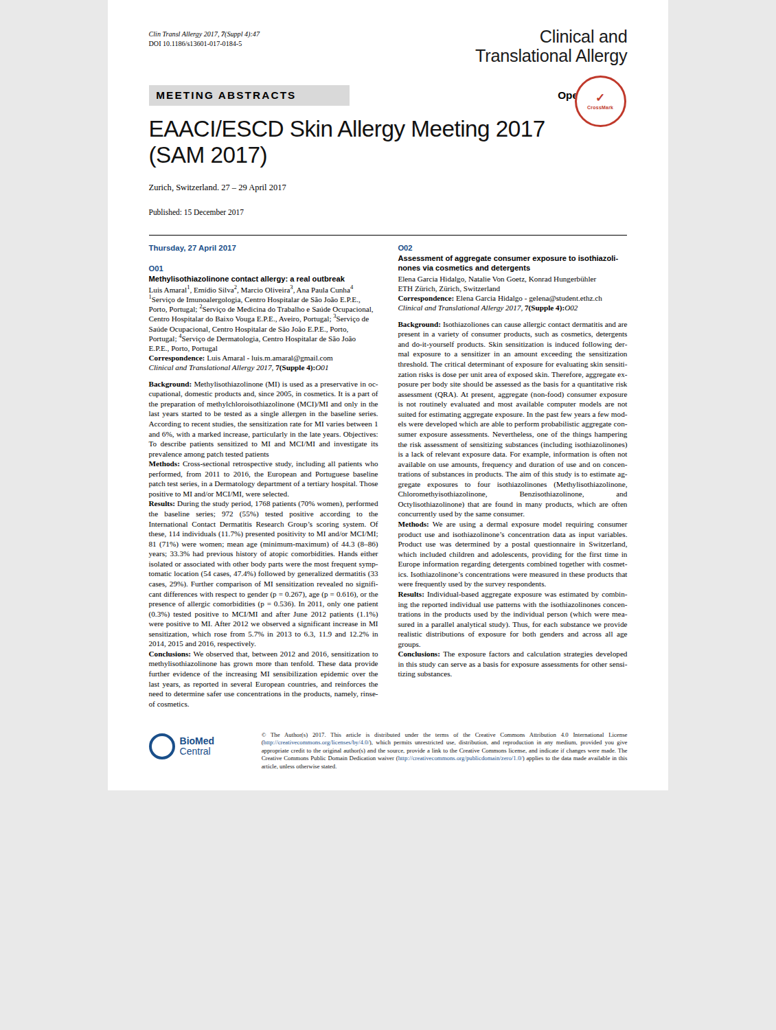Clin Transl Allergy 2017, 7(Suppl 4):47
DOI 10.1186/s13601-017-0184-5
Clinical and
Translational Allergy
MEETING ABSTRACTS
Open Access
✓CrossMark
EAACI/ESCD Skin Allergy Meeting 2017
(SAM 2017)
Zurich, Switzerland. 27 – 29 April 2017
Published: 15 December 2017
Thursday, 27 April 2017
O01
Methylisothiazolinone contact allergy: a real outbreak
Luis Amaral1, Emídio Silva2, Marcio Oliveira3, Ana Paula Cunha4
1Serviço de Imunoalergologia, Centro Hospitalar de São João E.P.E., Porto, Portugal; 2Serviço de Medicina do Trabalho e Saúde Ocupacional, Centro Hospitalar do Baixo Vouga E.P.E., Aveiro, Portugal; 3Serviço de Saúde Ocupacional, Centro Hospitalar de São João E.P.E., Porto, Portugal; 4Serviço de Dermatologia, Centro Hospitalar de São João E.P.E., Porto, Portugal
Correspondence: Luis Amaral - luis.m.amaral@gmail.com
Clinical and Translational Allergy 2017, 7(Supple 4): O01
Background: Methylisothiazolinone (MI) is used as a preservative in occupational, domestic products and, since 2005, in cosmetics. It is a part of the preparation of methylchloroisothiazolinone (MCI)/MI and only in the last years started to be tested as a single allergen in the baseline series. According to recent studies, the sensitization rate for MI varies between 1 and 6%, with a marked increase, particularly in the late years. Objectives: To describe patients sensitized to MI and MCI/MI and investigate its prevalence among patch tested patients
Methods: Cross-sectional retrospective study, including all patients who performed, from 2011 to 2016, the European and Portuguese baseline patch test series, in a Dermatology department of a tertiary hospital. Those positive to MI and/or MCI/MI, were selected.
Results: During the study period, 1768 patients (70% women), performed the baseline series; 972 (55%) tested positive according to the International Contact Dermatitis Research Group’s scoring system. Of these, 114 individuals (11.7%) presented positivity to MI and/or MCI/MI; 81 (71%) were women; mean age (minimum-maximum) of 44.3 (8–86) years; 33.3% had previous history of atopic comorbidities. Hands either isolated or associated with other body parts were the most frequent symptomatic location (54 cases, 47.4%) followed by generalized dermatitis (33 cases, 29%). Further comparison of MI sensitization revealed no significant differences with respect to gender (p = 0.267), age (p = 0.616), or the presence of allergic comorbidities (p = 0.536). In 2011, only one patient (0.3%) tested positive to MCI/MI and after June 2012 patients (1.1%) were positive to MI. After 2012 we observed a significant increase in MI sensitization, which rose from 5.7% in 2013 to 6.3, 11.9 and 12.2% in 2014, 2015 and 2016, respectively.
Conclusions: We observed that, between 2012 and 2016, sensitization to methylisothiazolinone has grown more than tenfold. These data provide further evidence of the increasing MI sensibilization epidemic over the last years, as reported in several European countries, and reinforces the need to determine safer use concentrations in the products, namely, rinse-of cosmetics.
O02
Assessment of aggregate consumer exposure to isothiazolinones via cosmetics and detergents
Elena Garcia Hidalgo, Natalie Von Goetz, Konrad Hungerbühler
ETH Zürich, Zürich, Switzerland
Correspondence: Elena Garcia Hidalgo - gelena@student.ethz.ch
Clinical and Translational Allergy 2017, 7(Supple 4): O02
Background: Isothiazoliones can cause allergic contact dermatitis and are present in a variety of consumer products, such as cosmetics, detergents and do-it-yourself products. Skin sensitization is induced following dermal exposure to a sensitizer in an amount exceeding the sensitization threshold. The critical determinant of exposure for evaluating skin sensitization risks is dose per unit area of exposed skin. Therefore, aggregate exposure per body site should be assessed as the basis for a quantitative risk assessment (QRA). At present, aggregate (non-food) consumer exposure is not routinely evaluated and most available computer models are not suited for estimating aggregate exposure. In the past few years a few models were developed which are able to perform probabilistic aggregate consumer exposure assessments. Nevertheless, one of the things hampering the risk assessment of sensitizing substances (including isothiazolinones) is a lack of relevant exposure data. For example, information is often not available on use amounts, frequency and duration of use and on concentrations of substances in products. The aim of this study is to estimate aggregate exposures to four isothiazolinones (Methylisothiazolinone, Chloromethyisothiazolinone, Benzisothiazolinone, and Octylisothiazolinone) that are found in many products, which are often concurrently used by the same consumer.
Methods: We are using a dermal exposure model requiring consumer product use and isothiazolinone’s concentration data as input variables. Product use was determined by a postal questionnaire in Switzerland, which included children and adolescents, providing for the first time in Europe information regarding detergents combined together with cosmetics. Isothiazolinone’s concentrations were measured in these products that were frequently used by the survey respondents.
Results: Individual-based aggregate exposure was estimated by combining the reported individual use patterns with the isothiazolinones concentrations in the products used by the individual person (which were measured in a parallel analytical study). Thus, for each substance we provide realistic distributions of exposure for both genders and across all age groups.
Conclusions: The exposure factors and calculation strategies developed in this study can serve as a basis for exposure assessments for other sensitizing substances.
BioMed Central
© The Author(s) 2017. This article is distributed under the terms of the Creative Commons Attribution 4.0 International License (http://creativecommons.org/licenses/by/4.0/), which permits unrestricted use, distribution, and reproduction in any medium, provided you give appropriate credit to the original author(s) and the source, provide a link to the Creative Commons license, and indicate if changes were made. The Creative Commons Public Domain Dedication waiver (http://creativecommons.org/publicdomain/zero/1.0/) applies to the data made available in this article, unless otherwise stated.